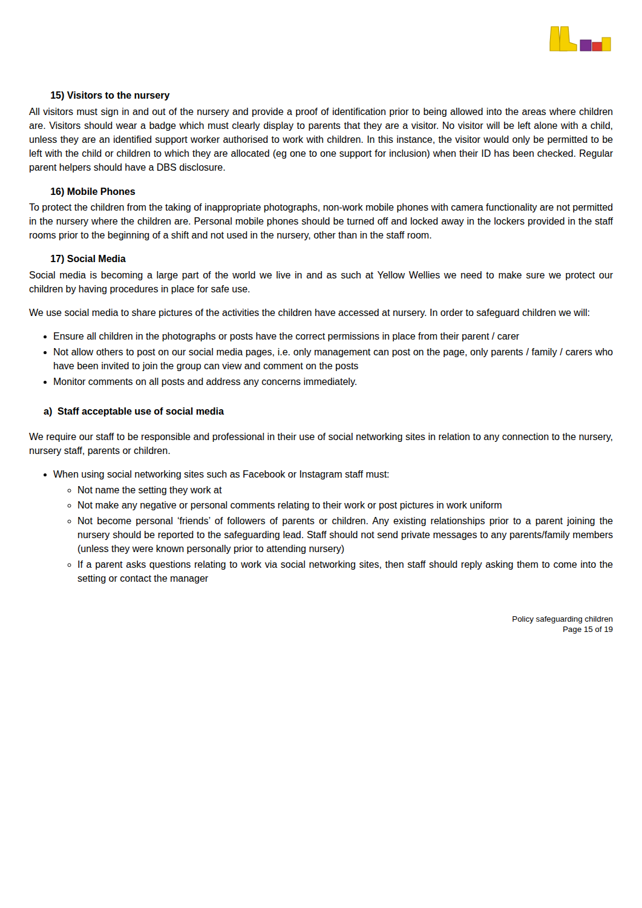15) Visitors to the nursery
All visitors must sign in and out of the nursery and provide a proof of identification prior to being allowed into the areas where children are. Visitors should wear a badge which must clearly display to parents that they are a visitor. No visitor will be left alone with a child, unless they are an identified support worker authorised to work with children. In this instance, the visitor would only be permitted to be left with the child or children to which they are allocated (eg one to one support for inclusion) when their ID has been checked. Regular parent helpers should have a DBS disclosure.
16) Mobile Phones
To protect the children from the taking of inappropriate photographs, non-work mobile phones with camera functionality are not permitted in the nursery where the children are. Personal mobile phones should be turned off and locked away in the lockers provided in the staff rooms prior to the beginning of a shift and not used in the nursery, other than in the staff room.
17) Social Media
Social media is becoming a large part of the world we live in and as such at Yellow Wellies we need to make sure we protect our children by having procedures in place for safe use.
We use social media to share pictures of the activities the children have accessed at nursery. In order to safeguard children we will:
Ensure all children in the photographs or posts have the correct permissions in place from their parent / carer
Not allow others to post on our social media pages, i.e. only management can post on the page, only parents / family / carers who have been invited to join the group can view and comment on the posts
Monitor comments on all posts and address any concerns immediately.
a) Staff acceptable use of social media
We require our staff to be responsible and professional in their use of social networking sites in relation to any connection to the nursery, nursery staff, parents or children.
When using social networking sites such as Facebook or Instagram staff must:
Not name the setting they work at
Not make any negative or personal comments relating to their work or post pictures in work uniform
Not become personal ‘friends’ of followers of parents or children. Any existing relationships prior to a parent joining the nursery should be reported to the safeguarding lead. Staff should not send private messages to any parents/family members (unless they were known personally prior to attending nursery)
If a parent asks questions relating to work via social networking sites, then staff should reply asking them to come into the setting or contact the manager
Policy safeguarding children
Page 15 of 19